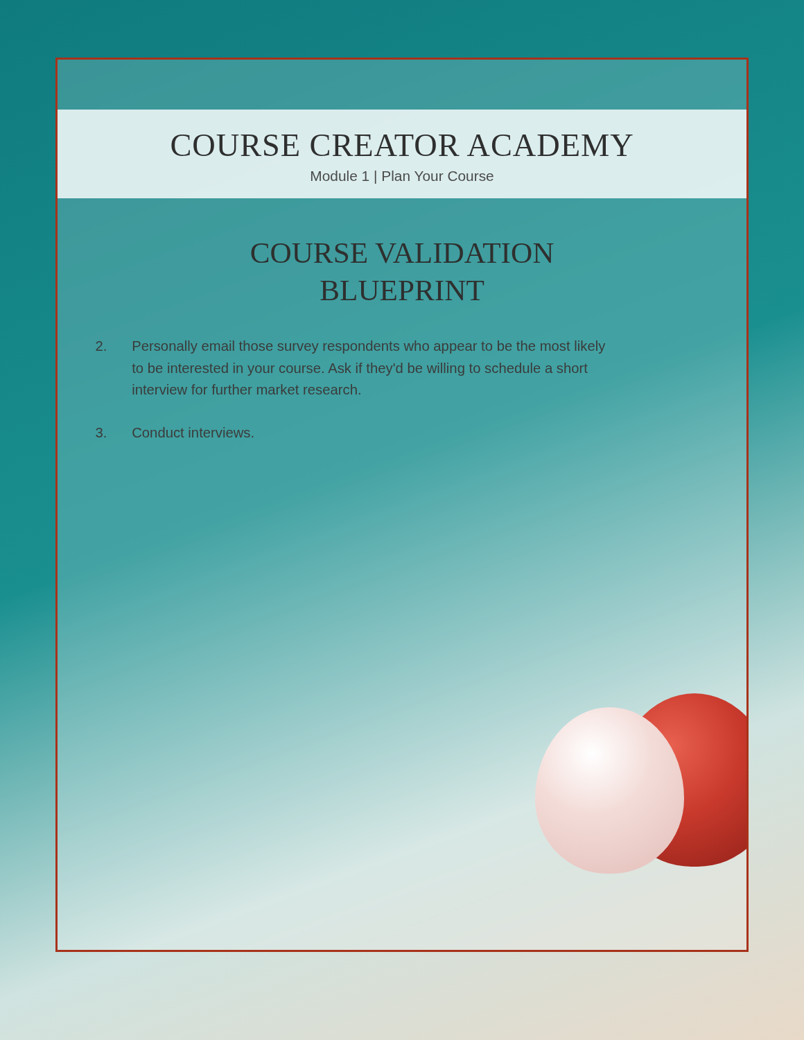COURSE CREATOR ACADEMY
Module 1 | Plan Your Course
COURSE VALIDATION
BLUEPRINT
Personally email those survey respondents who appear to be the most likely to be interested in your course. Ask if they'd be willing to schedule a short interview for further market research.
Conduct interviews.